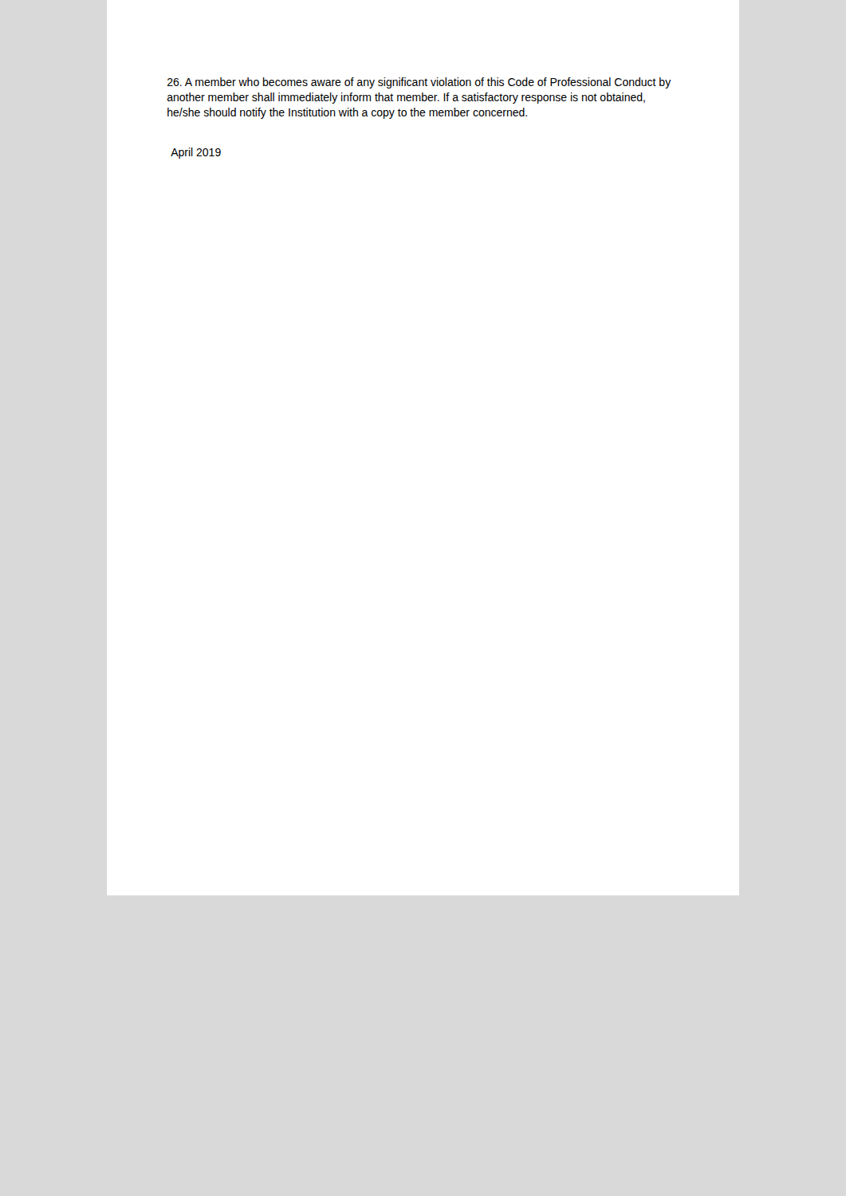26. A member who becomes aware of any significant violation of this Code of Professional Conduct by another member shall immediately inform that member. If a satisfactory response is not obtained, he/she should notify the Institution with a copy to the member concerned.
April 2019